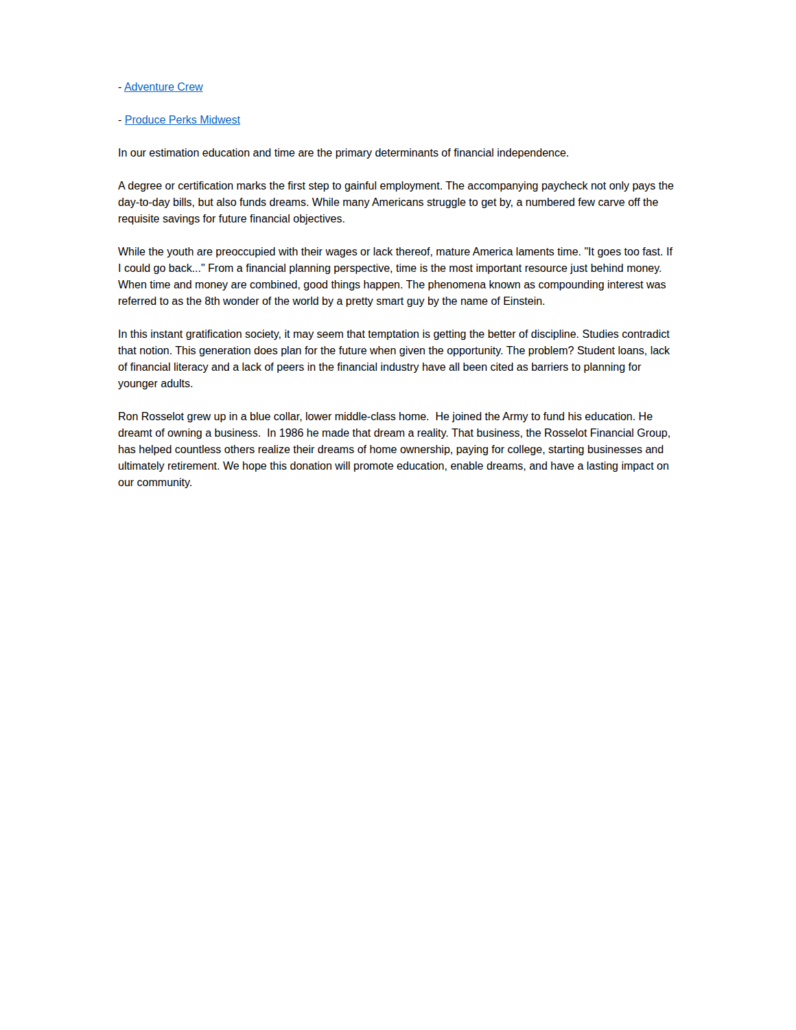- Adventure Crew
- Produce Perks Midwest
In our estimation education and time are the primary determinants of financial independence.
A degree or certification marks the first step to gainful employment. The accompanying paycheck not only pays the day-to-day bills, but also funds dreams. While many Americans struggle to get by, a numbered few carve off the requisite savings for future financial objectives.
While the youth are preoccupied with their wages or lack thereof, mature America laments time. "It goes too fast. If I could go back..." From a financial planning perspective, time is the most important resource just behind money. When time and money are combined, good things happen. The phenomena known as compounding interest was referred to as the 8th wonder of the world by a pretty smart guy by the name of Einstein.
In this instant gratification society, it may seem that temptation is getting the better of discipline. Studies contradict that notion. This generation does plan for the future when given the opportunity. The problem? Student loans, lack of financial literacy and a lack of peers in the financial industry have all been cited as barriers to planning for younger adults.
Ron Rosselot grew up in a blue collar, lower middle-class home. He joined the Army to fund his education. He dreamt of owning a business. In 1986 he made that dream a reality. That business, the Rosselot Financial Group, has helped countless others realize their dreams of home ownership, paying for college, starting businesses and ultimately retirement. We hope this donation will promote education, enable dreams, and have a lasting impact on our community.